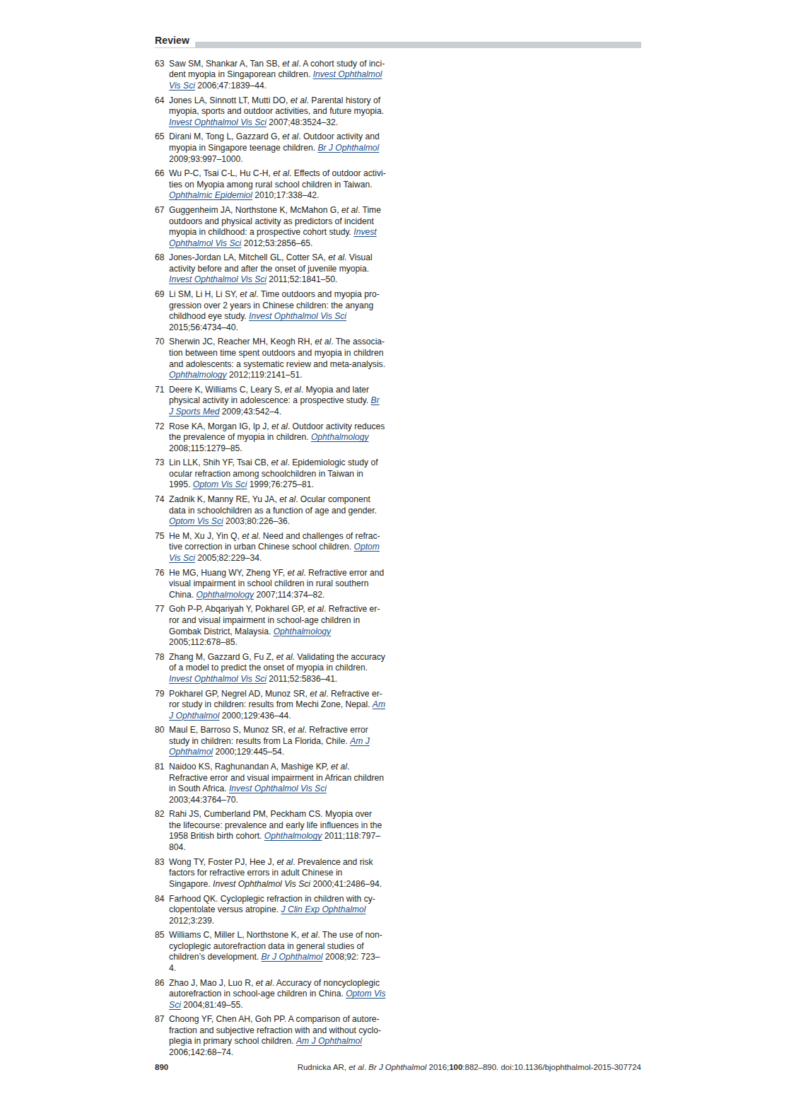Review
63 Saw SM, Shankar A, Tan SB, et al. A cohort study of incident myopia in Singaporean children. Invest Ophthalmol Vis Sci 2006;47:1839–44.
64 Jones LA, Sinnott LT, Mutti DO, et al. Parental history of myopia, sports and outdoor activities, and future myopia. Invest Ophthalmol Vis Sci 2007;48:3524–32.
65 Dirani M, Tong L, Gazzard G, et al. Outdoor activity and myopia in Singapore teenage children. Br J Ophthalmol 2009;93:997–1000.
66 Wu P-C, Tsai C-L, Hu C-H, et al. Effects of outdoor activities on Myopia among rural school children in Taiwan. Ophthalmic Epidemiol 2010;17:338–42.
67 Guggenheim JA, Northstone K, McMahon G, et al. Time outdoors and physical activity as predictors of incident myopia in childhood: a prospective cohort study. Invest Ophthalmol Vis Sci 2012;53:2856–65.
68 Jones-Jordan LA, Mitchell GL, Cotter SA, et al. Visual activity before and after the onset of juvenile myopia. Invest Ophthalmol Vis Sci 2011;52:1841–50.
69 Li SM, Li H, Li SY, et al. Time outdoors and myopia progression over 2 years in Chinese children: the anyang childhood eye study. Invest Ophthalmol Vis Sci 2015;56:4734–40.
70 Sherwin JC, Reacher MH, Keogh RH, et al. The association between time spent outdoors and myopia in children and adolescents: a systematic review and meta-analysis. Ophthalmology 2012;119:2141–51.
71 Deere K, Williams C, Leary S, et al. Myopia and later physical activity in adolescence: a prospective study. Br J Sports Med 2009;43:542–4.
72 Rose KA, Morgan IG, Ip J, et al. Outdoor activity reduces the prevalence of myopia in children. Ophthalmology 2008;115:1279–85.
73 Lin LLK, Shih YF, Tsai CB, et al. Epidemiologic study of ocular refraction among schoolchildren in Taiwan in 1995. Optom Vis Sci 1999;76:275–81.
74 Zadnik K, Manny RE, Yu JA, et al. Ocular component data in schoolchildren as a function of age and gender. Optom Vis Sci 2003;80:226–36.
75 He M, Xu J, Yin Q, et al. Need and challenges of refractive correction in urban Chinese school children. Optom Vis Sci 2005;82:229–34.
76 He MG, Huang WY, Zheng YF, et al. Refractive error and visual impairment in school children in rural southern China. Ophthalmology 2007;114:374–82.
77 Goh P-P, Abqariyah Y, Pokharel GP, et al. Refractive error and visual impairment in school-age children in Gombak District, Malaysia. Ophthalmology 2005;112:678–85.
78 Zhang M, Gazzard G, Fu Z, et al. Validating the accuracy of a model to predict the onset of myopia in children. Invest Ophthalmol Vis Sci 2011;52:5836–41.
79 Pokharel GP, Negrel AD, Munoz SR, et al. Refractive error study in children: results from Mechi Zone, Nepal. Am J Ophthalmol 2000;129:436–44.
80 Maul E, Barroso S, Munoz SR, et al. Refractive error study in children: results from La Florida, Chile. Am J Ophthalmol 2000;129:445–54.
81 Naidoo KS, Raghunandan A, Mashige KP, et al. Refractive error and visual impairment in African children in South Africa. Invest Ophthalmol Vis Sci 2003;44:3764–70.
82 Rahi JS, Cumberland PM, Peckham CS. Myopia over the lifecourse: prevalence and early life influences in the 1958 British birth cohort. Ophthalmology 2011;118:797–804.
83 Wong TY, Foster PJ, Hee J, et al. Prevalence and risk factors for refractive errors in adult Chinese in Singapore. Invest Ophthalmol Vis Sci 2000;41:2486–94.
84 Farhood QK. Cycloplegic refraction in children with cyclopentolate versus atropine. J Clin Exp Ophthalmol 2012;3:239.
85 Williams C, Miller L, Northstone K, et al. The use of non-cycloplegic autorefraction data in general studies of children’s development. Br J Ophthalmol 2008;92: 723–4.
86 Zhao J, Mao J, Luo R, et al. Accuracy of noncycloplegic autorefraction in school-age children in China. Optom Vis Sci 2004;81:49–55.
87 Choong YF, Chen AH, Goh PP. A comparison of autorefraction and subjective refraction with and without cycloplegia in primary school children. Am J Ophthalmol 2006;142:68–74.
890
Rudnicka AR, et al. Br J Ophthalmol 2016;100:882–890. doi:10.1136/bjophthalmol-2015-307724